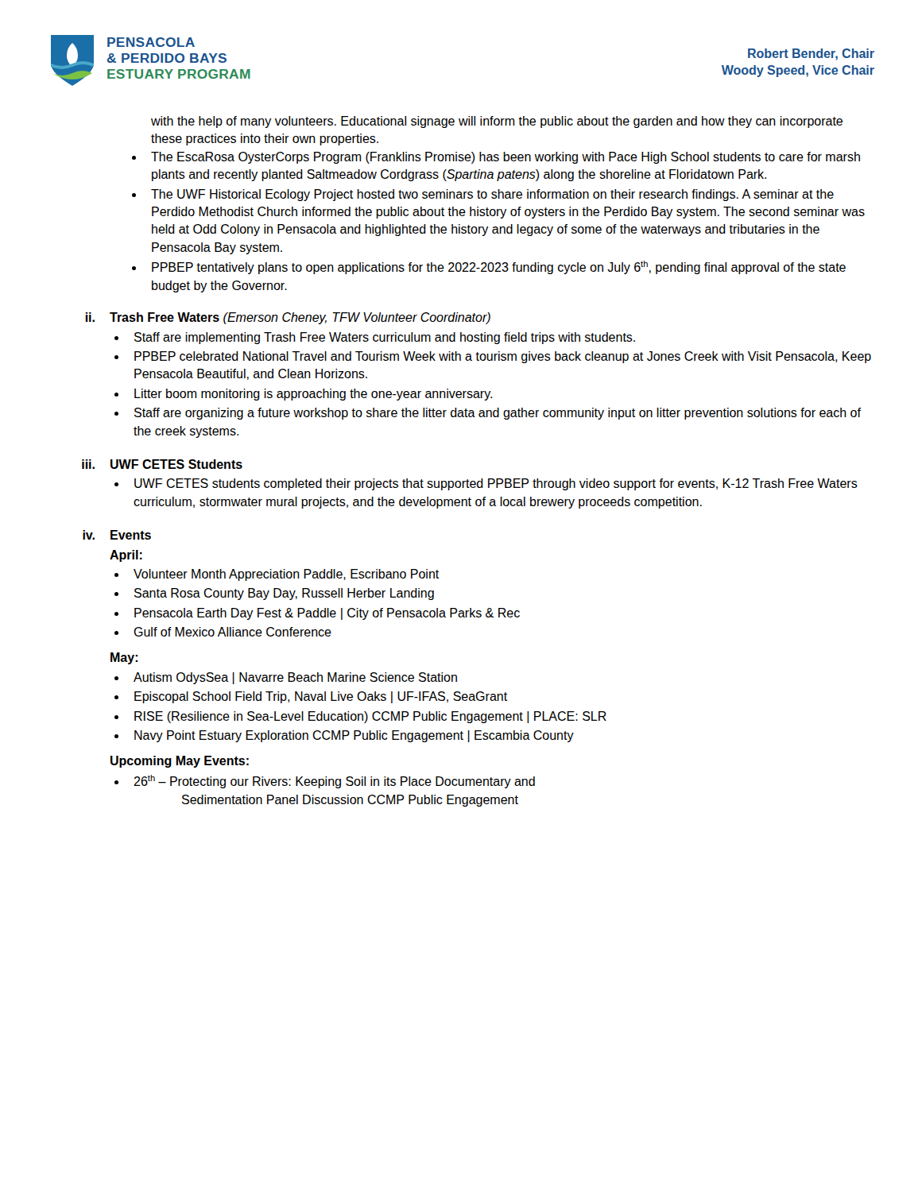PENSACOLA
& PERDIDO BAYS
ESTUARY PROGRAM
Robert Bender, Chair
Woody Speed, Vice Chair
with the help of many volunteers. Educational signage will inform the public about the garden and how they can incorporate these practices into their own properties.
The EscaRosa OysterCorps Program (Franklins Promise) has been working with Pace High School students to care for marsh plants and recently planted Saltmeadow Cordgrass (Spartina patens) along the shoreline at Floridatown Park.
The UWF Historical Ecology Project hosted two seminars to share information on their research findings. A seminar at the Perdido Methodist Church informed the public about the history of oysters in the Perdido Bay system. The second seminar was held at Odd Colony in Pensacola and highlighted the history and legacy of some of the waterways and tributaries in the Pensacola Bay system.
PPBEP tentatively plans to open applications for the 2022-2023 funding cycle on July 6th, pending final approval of the state budget by the Governor.
ii.
Trash Free Waters (Emerson Cheney, TFW Volunteer Coordinator)
Staff are implementing Trash Free Waters curriculum and hosting field trips with students.
PPBEP celebrated National Travel and Tourism Week with a tourism gives back cleanup at Jones Creek with Visit Pensacola, Keep Pensacola Beautiful, and Clean Horizons.
Litter boom monitoring is approaching the one-year anniversary.
Staff are organizing a future workshop to share the litter data and gather community input on litter prevention solutions for each of the creek systems.
iii.
UWF CETES Students
UWF CETES students completed their projects that supported PPBEP through video support for events, K-12 Trash Free Waters curriculum, stormwater mural projects, and the development of a local brewery proceeds competition.
iv.
Events
April:
Volunteer Month Appreciation Paddle, Escribano Point
Santa Rosa County Bay Day, Russell Herber Landing
Pensacola Earth Day Fest & Paddle | City of Pensacola Parks & Rec
Gulf of Mexico Alliance Conference
May:
Autism OdysSea | Navarre Beach Marine Science Station
Episcopal School Field Trip, Naval Live Oaks | UF-IFAS, SeaGrant
RISE (Resilience in Sea-Level Education) CCMP Public Engagement | PLACE: SLR
Navy Point Estuary Exploration CCMP Public Engagement | Escambia County
Upcoming May Events:
26th – Protecting our Rivers: Keeping Soil in its Place Documentary and
Sedimentation Panel Discussion CCMP Public Engagement